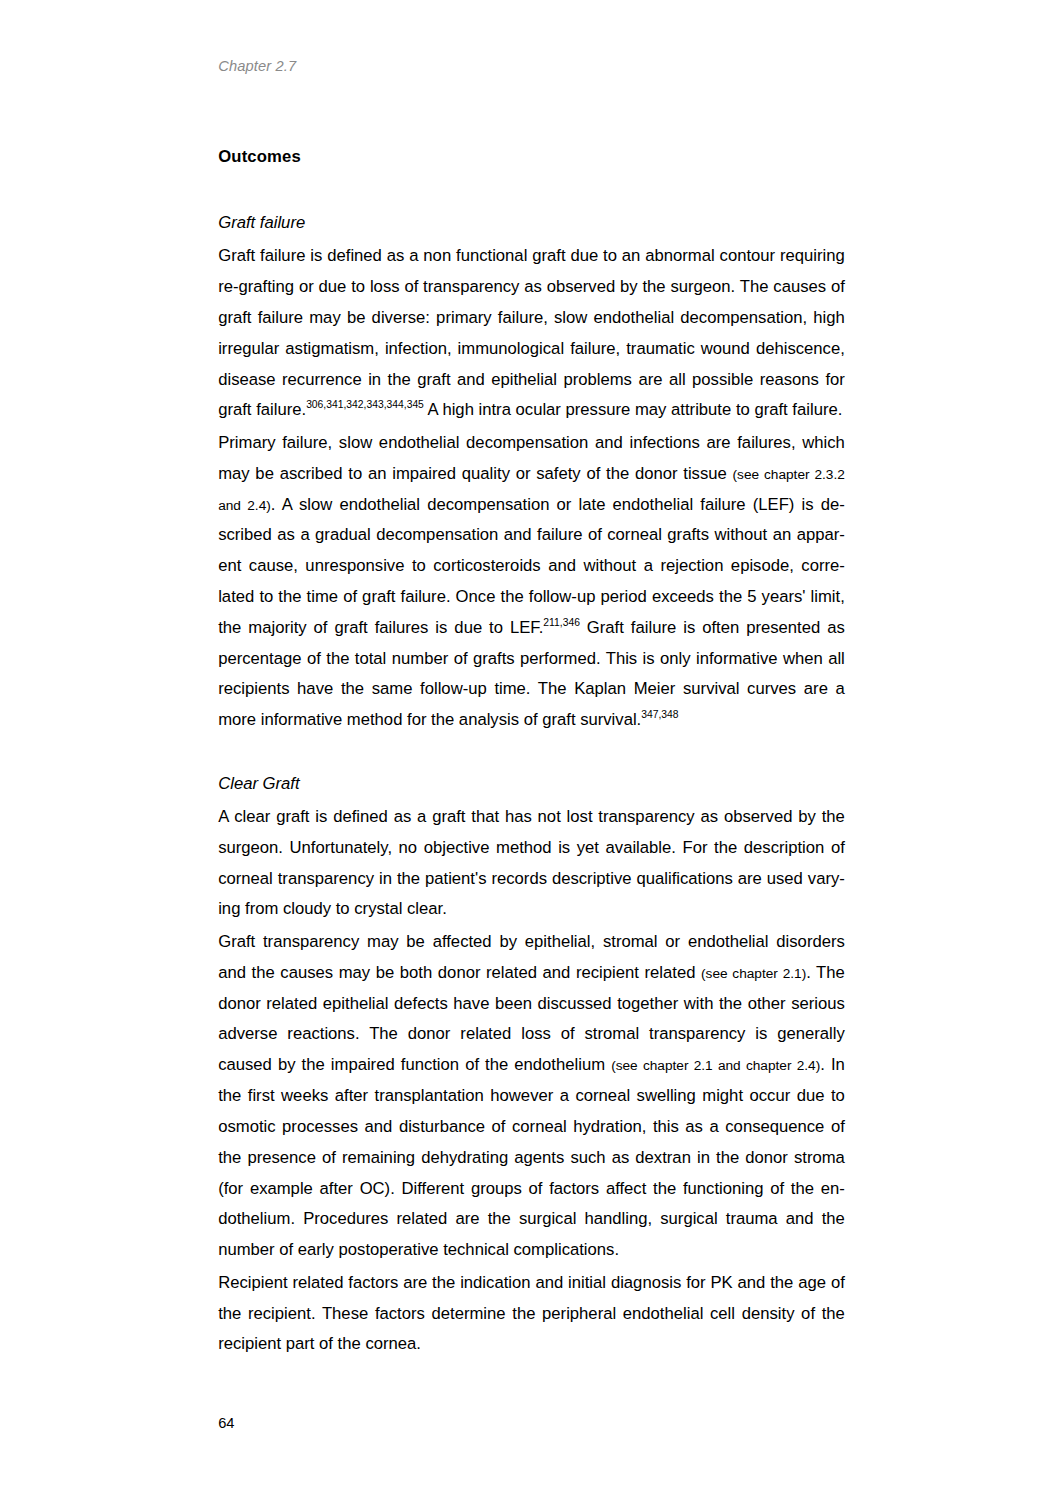Chapter 2.7
Outcomes
Graft failure
Graft failure is defined as a non functional graft due to an abnormal contour requiring re-grafting or due to loss of transparency as observed by the surgeon. The causes of graft failure may be diverse: primary failure, slow endothelial decompensation, high irregular astigmatism, infection, immunological failure, traumatic wound dehiscence, disease recurrence in the graft and epithelial problems are all possible reasons for graft failure.306,341,342,343,344,345 A high intra ocular pressure may attribute to graft failure.
Primary failure, slow endothelial decompensation and infections are failures, which may be ascribed to an impaired quality or safety of the donor tissue (see chapter 2.3.2 and 2.4). A slow endothelial decompensation or late endothelial failure (LEF) is described as a gradual decompensation and failure of corneal grafts without an apparent cause, unresponsive to corticosteroids and without a rejection episode, correlated to the time of graft failure. Once the follow-up period exceeds the 5 years' limit, the majority of graft failures is due to LEF.211,346 Graft failure is often presented as percentage of the total number of grafts performed. This is only informative when all recipients have the same follow-up time. The Kaplan Meier survival curves are a more informative method for the analysis of graft survival.347,348
Clear Graft
A clear graft is defined as a graft that has not lost transparency as observed by the surgeon. Unfortunately, no objective method is yet available. For the description of corneal transparency in the patient's records descriptive qualifications are used varying from cloudy to crystal clear.
Graft transparency may be affected by epithelial, stromal or endothelial disorders and the causes may be both donor related and recipient related (see chapter 2.1). The donor related epithelial defects have been discussed together with the other serious adverse reactions. The donor related loss of stromal transparency is generally caused by the impaired function of the endothelium (see chapter 2.1 and chapter 2.4). In the first weeks after transplantation however a corneal swelling might occur due to osmotic processes and disturbance of corneal hydration, this as a consequence of the presence of remaining dehydrating agents such as dextran in the donor stroma (for example after OC). Different groups of factors affect the functioning of the endothelium. Procedures related are the surgical handling, surgical trauma and the number of early postoperative technical complications.
Recipient related factors are the indication and initial diagnosis for PK and the age of the recipient. These factors determine the peripheral endothelial cell density of the recipient part of the cornea.
64